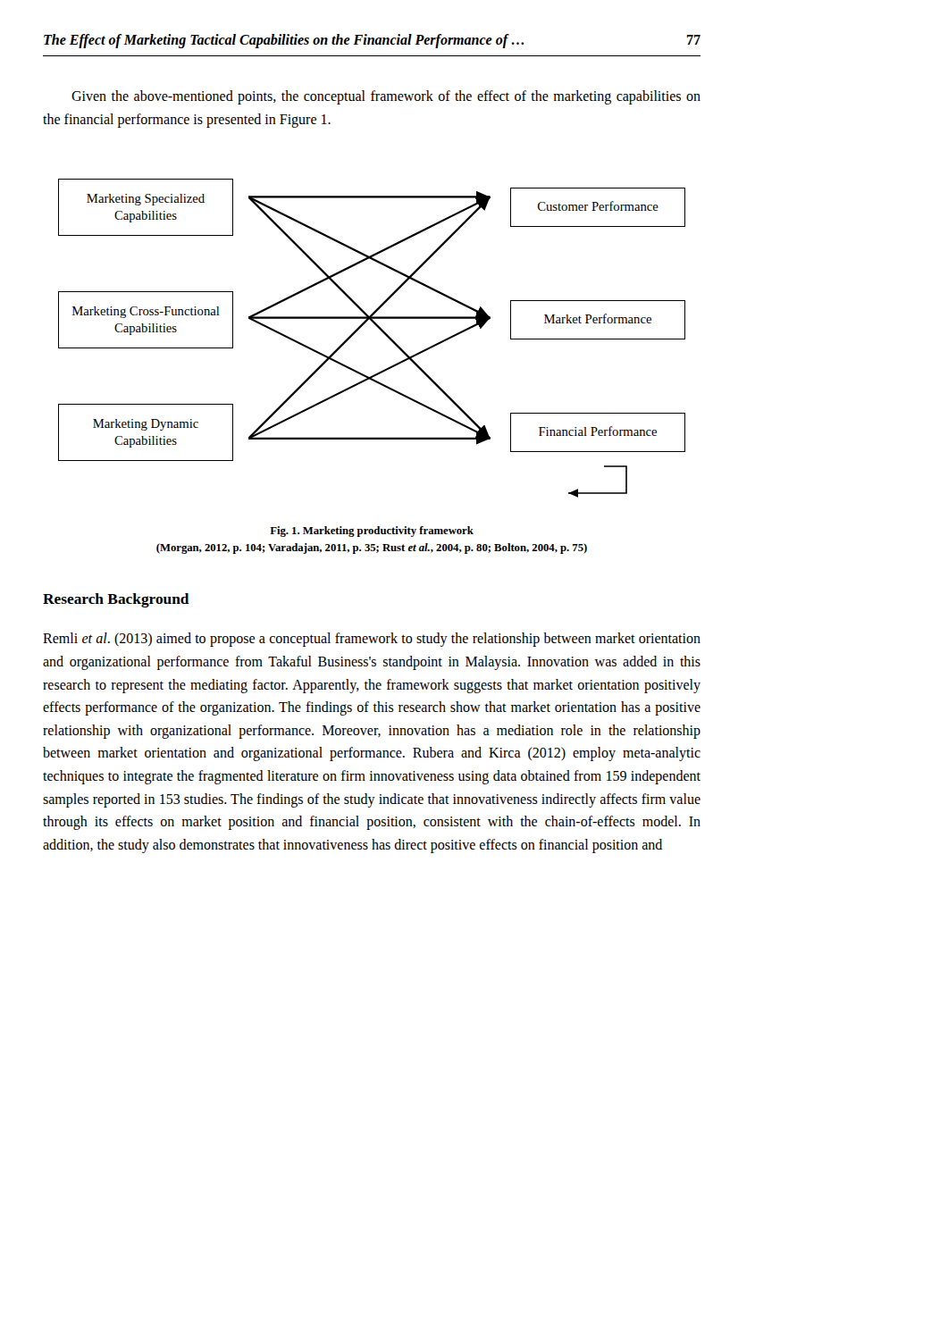The Effect of Marketing Tactical Capabilities on the Financial Performance of … 77
Given the above-mentioned points, the conceptual framework of the effect of the marketing capabilities on the financial performance is presented in Figure 1.
Marketing Specialized Capabilities
Customer Performance
Marketing Cross-Functional Capabilities
Market Performance
Marketing Dynamic Capabilities
Financial Performance
Fig. 1. Marketing productivity framework
(Morgan, 2012, p. 104; Varadajan, 2011, p. 35; Rust et al., 2004, p. 80; Bolton, 2004, p. 75)
Research Background
Remli et al. (2013) aimed to propose a conceptual framework to study the relationship between market orientation and organizational performance from Takaful Business's standpoint in Malaysia. Innovation was added in this research to represent the mediating factor. Apparently, the framework suggests that market orientation positively effects performance of the organization. The findings of this research show that market orientation has a positive relationship with organizational performance. Moreover, innovation has a mediation role in the relationship between market orientation and organizational performance. Rubera and Kirca (2012) employ meta-analytic techniques to integrate the fragmented literature on firm innovativeness using data obtained from 159 independent samples reported in 153 studies. The findings of the study indicate that innovativeness indirectly affects firm value through its effects on market position and financial position, consistent with the chain-of-effects model. In addition, the study also demonstrates that innovativeness has direct positive effects on financial position and